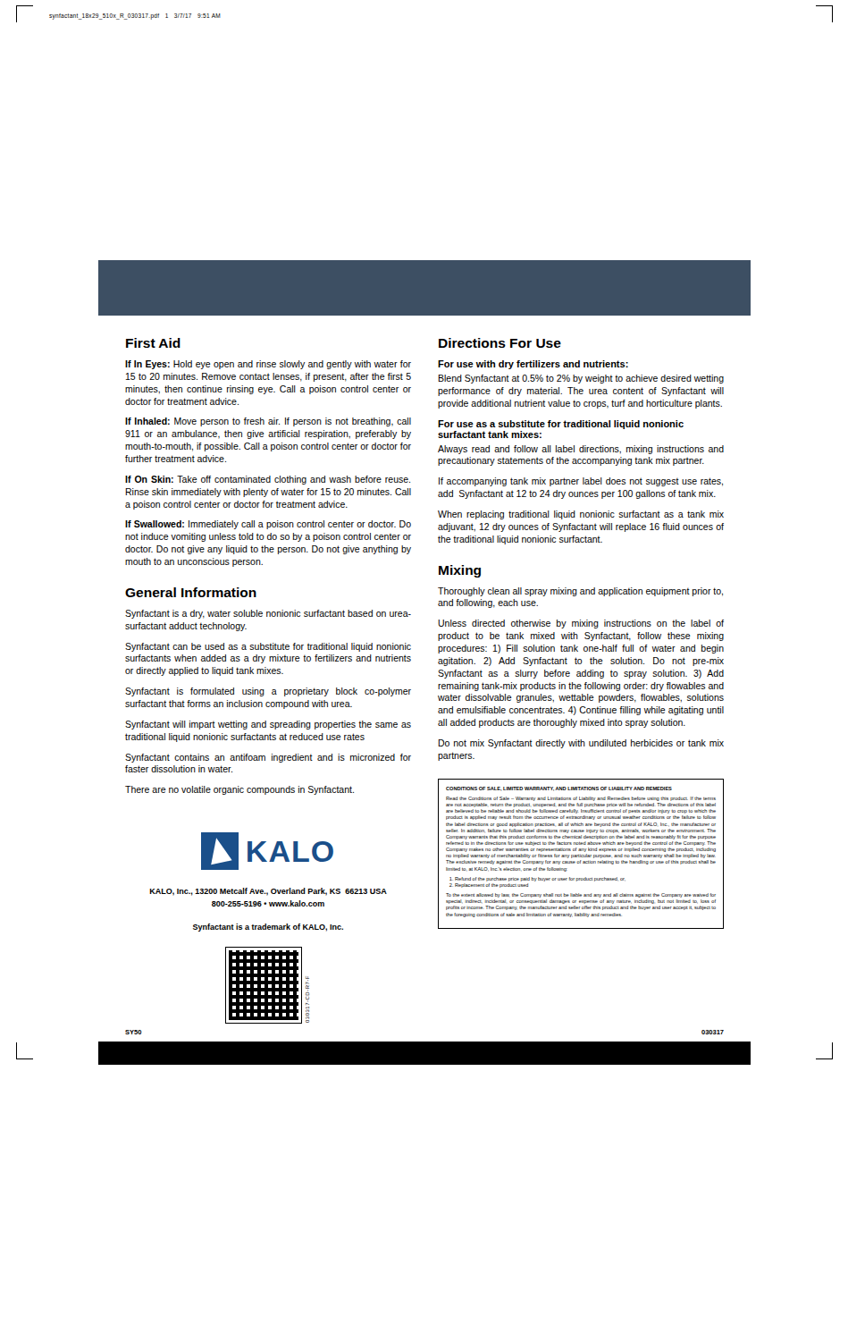synfactant_18x29_510x_R_030317.pdf 1 3/7/17 9:51 AM
First Aid
If In Eyes: Hold eye open and rinse slowly and gently with water for 15 to 20 minutes. Remove contact lenses, if present, after the first 5 minutes, then continue rinsing eye. Call a poison control center or doctor for treatment advice.
If Inhaled: Move person to fresh air. If person is not breathing, call 911 or an ambulance, then give artificial respiration, preferably by mouth-to-mouth, if possible. Call a poison control center or doctor for further treatment advice.
If On Skin: Take off contaminated clothing and wash before reuse. Rinse skin immediately with plenty of water for 15 to 20 minutes. Call a poison control center or doctor for treatment advice.
If Swallowed: Immediately call a poison control center or doctor. Do not induce vomiting unless told to do so by a poison control center or doctor. Do not give any liquid to the person. Do not give anything by mouth to an unconscious person.
General Information
Synfactant is a dry, water soluble nonionic surfactant based on urea-surfactant adduct technology.
Synfactant can be used as a substitute for traditional liquid nonionic surfactants when added as a dry mixture to fertilizers and nutrients or directly applied to liquid tank mixes.
Synfactant is formulated using a proprietary block co-polymer surfactant that forms an inclusion compound with urea.
Synfactant will impart wetting and spreading properties the same as traditional liquid nonionic surfactants at reduced use rates
Synfactant contains an antifoam ingredient and is micronized for faster dissolution in water.
There are no volatile organic compounds in Synfactant.
KALO
KALO, Inc., 13200 Metcalf Ave., Overland Park, KS 66213 USA
800-255-5196 • www.kalo.com
Synfactant is a trademark of KALO, Inc.
030317-CD-R7-F
Directions For Use
For use with dry fertilizers and nutrients:
Blend Synfactant at 0.5% to 2% by weight to achieve desired wetting performance of dry material. The urea content of Synfactant will provide additional nutrient value to crops, turf and horticulture plants.
For use as a substitute for traditional liquid nonionic surfactant tank mixes:
Always read and follow all label directions, mixing instructions and precautionary statements of the accompanying tank mix partner.
If accompanying tank mix partner label does not suggest use rates, add Synfactant at 12 to 24 dry ounces per 100 gallons of tank mix.
When replacing traditional liquid nonionic surfactant as a tank mix adjuvant, 12 dry ounces of Synfactant will replace 16 fluid ounces of the traditional liquid nonionic surfactant.
Mixing
Thoroughly clean all spray mixing and application equipment prior to, and following, each use.
Unless directed otherwise by mixing instructions on the label of product to be tank mixed with Synfactant, follow these mixing procedures: 1) Fill solution tank one-half full of water and begin agitation. 2) Add Synfactant to the solution. Do not pre-mix Synfactant as a slurry before adding to spray solution. 3) Add remaining tank-mix products in the following order: dry flowables and water dissolvable granules, wettable powders, flowables, solutions and emulsifiable concentrates. 4) Continue filling while agitating until all added products are thoroughly mixed into spray solution.
Do not mix Synfactant directly with undiluted herbicides or tank mix partners.
CONDITIONS OF SALE, LIMITED WARRANTY, AND LIMITATIONS OF LIABILITY AND REMEDIES
Read the Conditions of Sale – Warranty and Limitations of Liability and Remedies before using this product. If the terms are not acceptable, return the product, unopened, and the full purchase price will be refunded. The directions of this label are believed to be reliable and should be followed carefully. Insufficient control of pests and/or injury to crop to which the product is applied may result from the occurrence of extraordinary or unusual weather conditions or the failure to follow the label directions or good application practices, all of which are beyond the control of KALO, Inc., the manufacturer or seller. In addition, failure to follow label directions may cause injury to crops, animals, workers or the environment. The Company warrants that this product conforms to the chemical description on the label and is reasonably fit for the purpose referred to in the directions for use subject to the factors noted above which are beyond the control of the Company. The Company makes no other warranties or representations of any kind express or implied concerning the product, including no implied warranty of merchantability or fitness for any particular purpose, and no such warranty shall be implied by law. The exclusive remedy against the Company for any cause of action relating to the handling or use of this product shall be limited to, at KALO, Inc.'s election, one of the following:
Refund of the purchase price paid by buyer or user for product purchased, or,
Replacement of the product used
To the extent allowed by law, the Company shall not be liable and any and all claims against the Company are waived for special, indirect, incidental, or consequential damages or expense of any nature, including, but not limited to, loss of profits or income. The Company, the manufacturer and seller offer this product and the buyer and user accept it, subject to the foregoing conditions of sale and limitation of warranty, liability and remedies.
SY50 030317